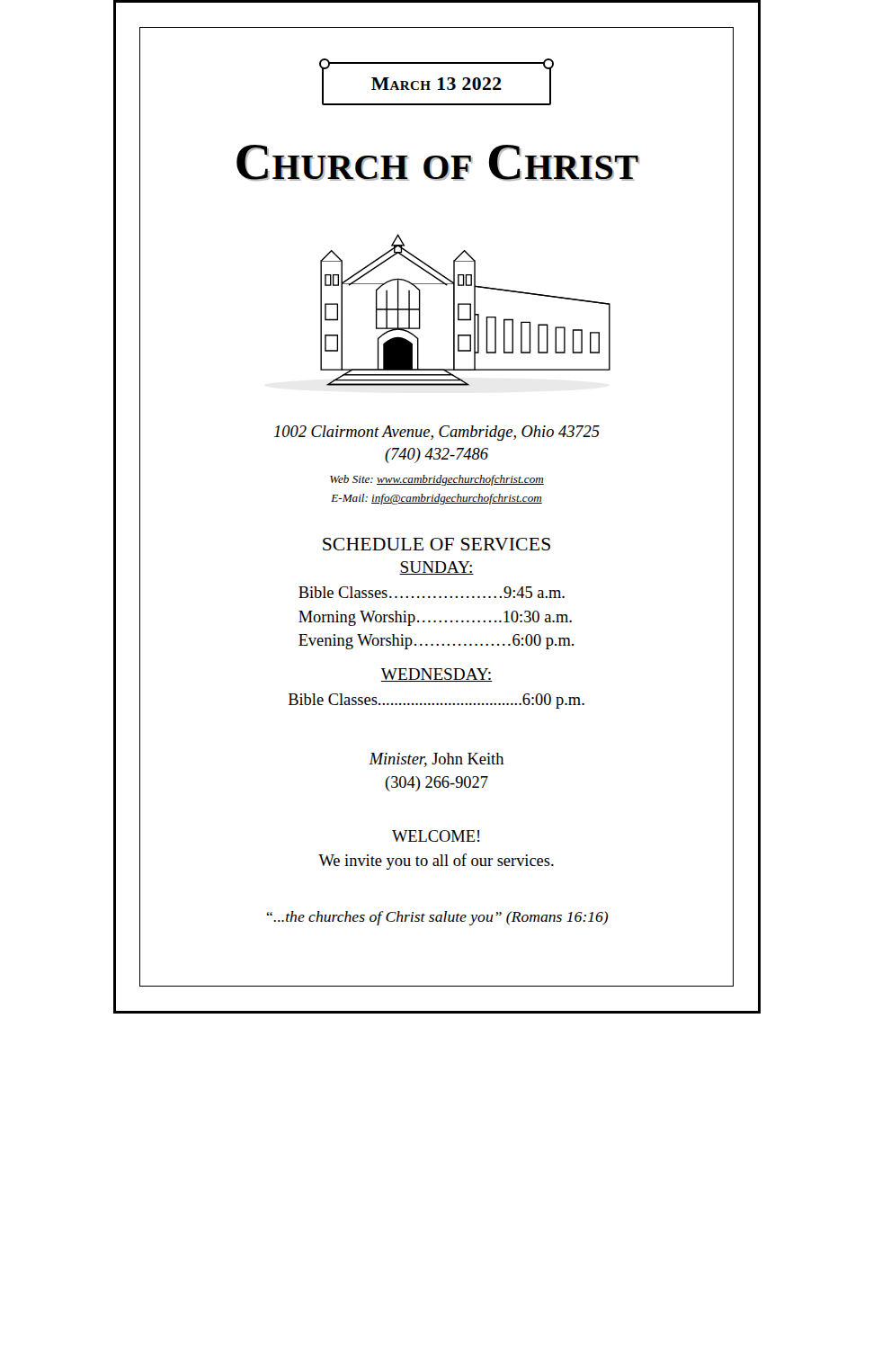March 13 2022
Church of Christ
1002 Clairmont Avenue, Cambridge, Ohio 43725
(740) 432-7486
Web Site: www.cambridgechurchofchrist.com
E-Mail: info@cambridgechurchofchrist.com
SCHEDULE OF SERVICES
SUNDAY:
Bible Classes…………………9:45 a.m.
Morning Worship…………….10:30 a.m.
Evening Worship………………6:00 p.m.
WEDNESDAY:
Bible Classes...................................6:00 p.m.
Minister, John Keith
(304) 266-9027
WELCOME!
We invite you to all of our services.
“...the churches of Christ salute you” (Romans 16:16)